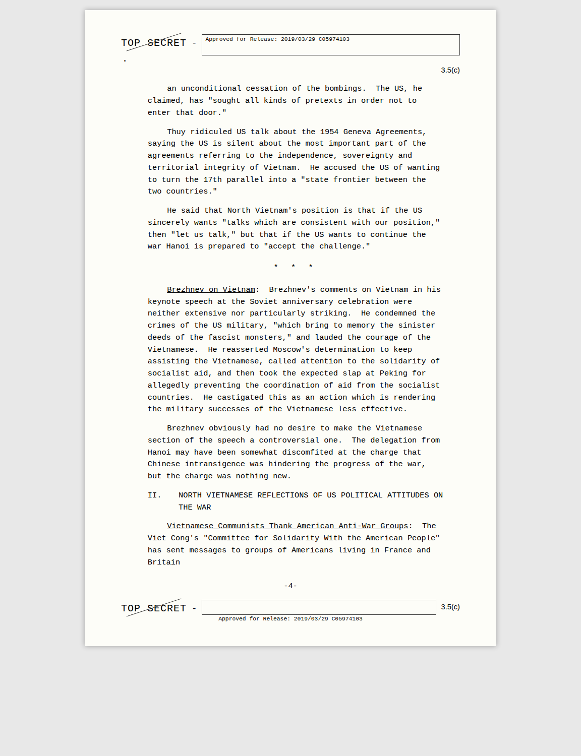TOP SECRET
-
Approved for Release: 2019/03/29 C05974103
.
3.5(c)
an unconditional cessation of the bombings. The US, he claimed, has "sought all kinds of pretexts in order not to enter that door."
Thuy ridiculed US talk about the 1954 Geneva Agreements, saying the US is silent about the most important part of the agreements referring to the independence, sovereignty and territorial integrity of Vietnam. He accused the US of wanting to turn the 17th parallel into a "state frontier between the two countries."
He said that North Vietnam's position is that if the US sincerely wants "talks which are consistent with our position," then "let us talk," but that if the US wants to continue the war Hanoi is prepared to "accept the challenge."
* * *
Brezhnev on Vietnam: Brezhnev's comments on Vietnam in his keynote speech at the Soviet anniversary celebration were neither extensive nor particularly striking. He condemned the crimes of the US military, "which bring to memory the sinister deeds of the fascist monsters," and lauded the courage of the Vietnamese. He reasserted Moscow's determination to keep assisting the Vietnamese, called attention to the solidarity of socialist aid, and then took the expected slap at Peking for allegedly preventing the coordination of aid from the socialist countries. He castigated this as an action which is rendering the military successes of the Vietnamese less effective.
Brezhnev obviously had no desire to make the Vietnamese section of the speech a controversial one. The delegation from Hanoi may have been somewhat discomfited at the charge that Chinese intransigence was hindering the progress of the war, but the charge was nothing new.
II. NORTH VIETNAMESE REFLECTIONS OF US POLITICAL ATTITUDES ON THE WAR
Vietnamese Communists Thank American Anti-War Groups: The Viet Cong's "Committee for Solidarity With the American People" has sent messages to groups of Americans living in France and Britain
-4-
TOP SECRET
-
3.5(c)
Approved for Release: 2019/03/29 C05974103